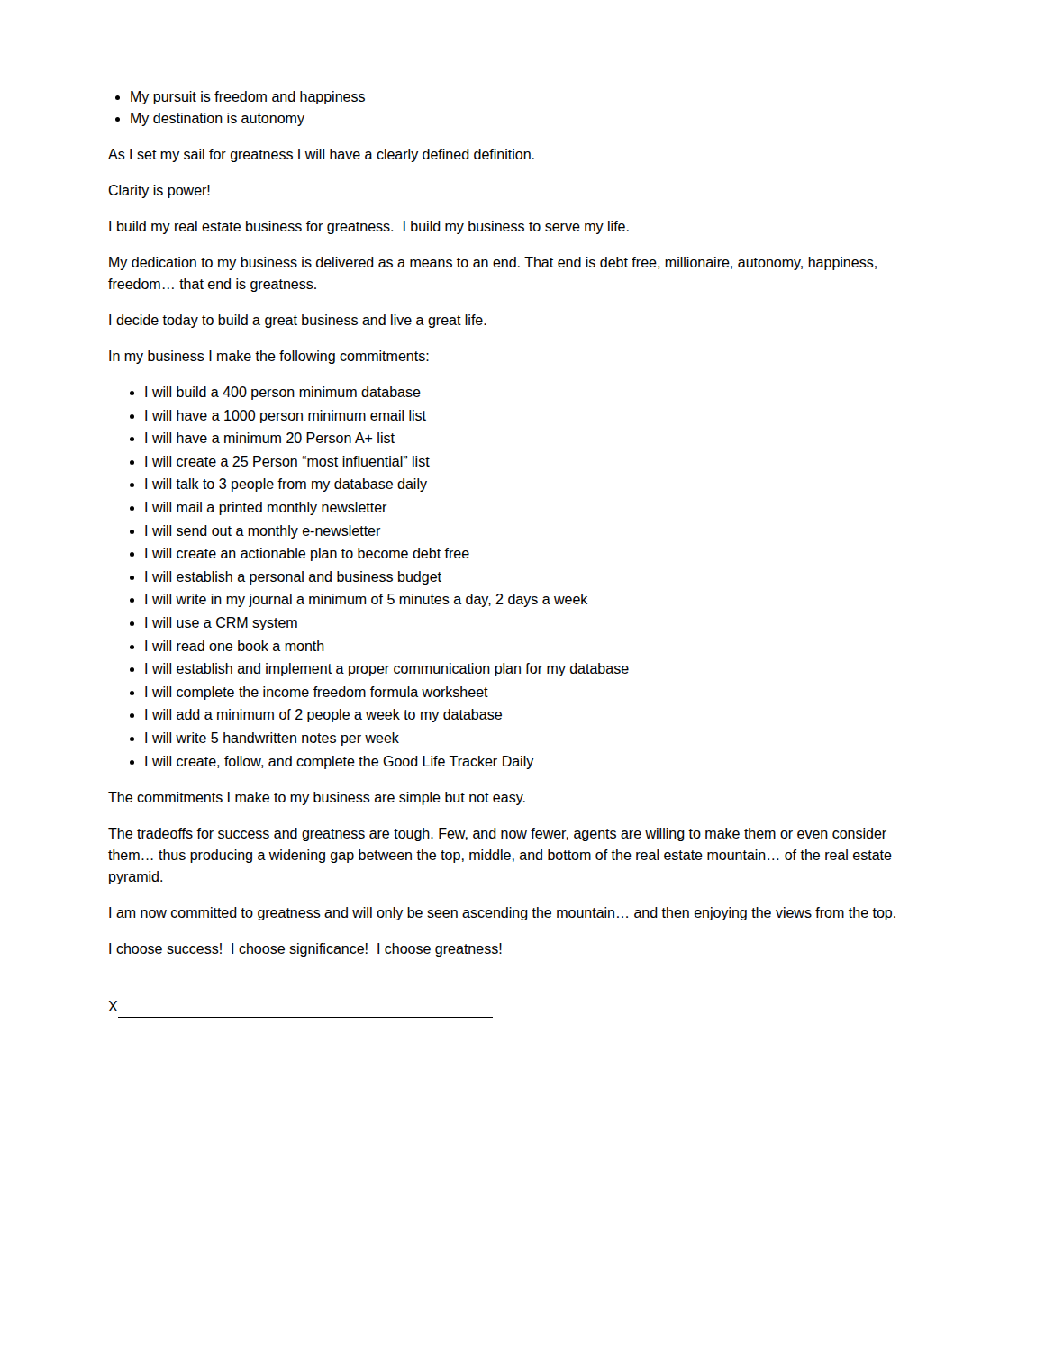My pursuit is freedom and happiness
My destination is autonomy
As I set my sail for greatness I will have a clearly defined definition.
Clarity is power!
I build my real estate business for greatness. I build my business to serve my life.
My dedication to my business is delivered as a means to an end. That end is debt free, millionaire, autonomy, happiness, freedom… that end is greatness.
I decide today to build a great business and live a great life.
In my business I make the following commitments:
I will build a 400 person minimum database
I will have a 1000 person minimum email list
I will have a minimum 20 Person A+ list
I will create a 25 Person “most influential” list
I will talk to 3 people from my database daily
I will mail a printed monthly newsletter
I will send out a monthly e-newsletter
I will create an actionable plan to become debt free
I will establish a personal and business budget
I will write in my journal a minimum of 5 minutes a day, 2 days a week
I will use a CRM system
I will read one book a month
I will establish and implement a proper communication plan for my database
I will complete the income freedom formula worksheet
I will add a minimum of 2 people a week to my database
I will write 5 handwritten notes per week
I will create, follow, and complete the Good Life Tracker Daily
The commitments I make to my business are simple but not easy.
The tradeoffs for success and greatness are tough. Few, and now fewer, agents are willing to make them or even consider them… thus producing a widening gap between the top, middle, and bottom of the real estate mountain… of the real estate pyramid.
I am now committed to greatness and will only be seen ascending the mountain… and then enjoying the views from the top.
I choose success! I choose significance! I choose greatness!
X